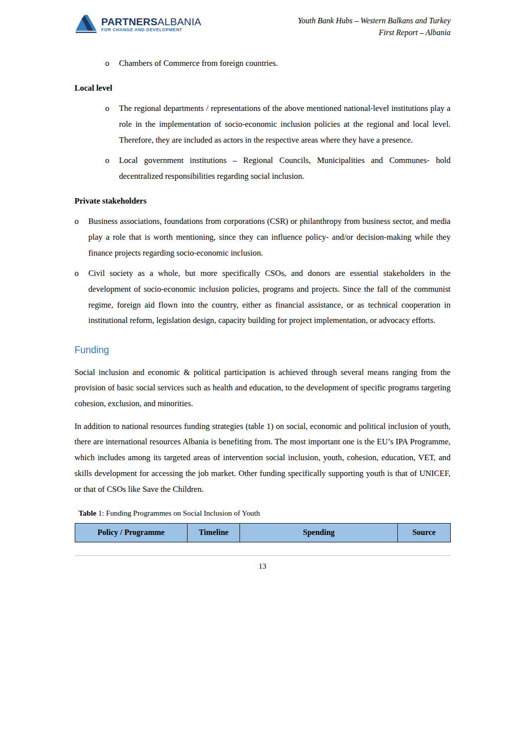PARTNERSALBANIA
FOR CHANGE AND DEVELOPMENT
Youth Bank Hubs – Western Balkans and Turkey
First Report – Albania
oChambers of Commerce from foreign countries.
Local level
oThe regional departments / representations of the above mentioned national-level institutions play a role in the implementation of socio-economic inclusion policies at the regional and local level. Therefore, they are included as actors in the respective areas where they have a presence.
oLocal government institutions – Regional Councils, Municipalities and Communes- hold decentralized responsibilities regarding social inclusion.
Private stakeholders
oBusiness associations, foundations from corporations (CSR) or philanthropy from business sector, and media play a role that is worth mentioning, since they can influence policy- and/or decision-making while they finance projects regarding socio-economic inclusion.
oCivil society as a whole, but more specifically CSOs, and donors are essential stakeholders in the development of socio-economic inclusion policies, programs and projects. Since the fall of the communist regime, foreign aid flown into the country, either as financial assistance, or as technical cooperation in institutional reform, legislation design, capacity building for project implementation, or advocacy efforts.
Funding
Social inclusion and economic & political participation is achieved through several means ranging from the provision of basic social services such as health and education, to the development of specific programs targeting cohesion, exclusion, and minorities.
In addition to national resources funding strategies (table 1) on social, economic and political inclusion of youth, there are international resources Albania is benefiting from. The most important one is the EU’s IPA Programme, which includes among its targeted areas of intervention social inclusion, youth, cohesion, education, VET, and skills development for accessing the job market. Other funding specifically supporting youth is that of UNICEF, or that of CSOs like Save the Children.
Table 1: Funding Programmes on Social Inclusion of Youth
| Policy / Programme | Timeline | Spending | Source |
| --- | --- | --- | --- |
13